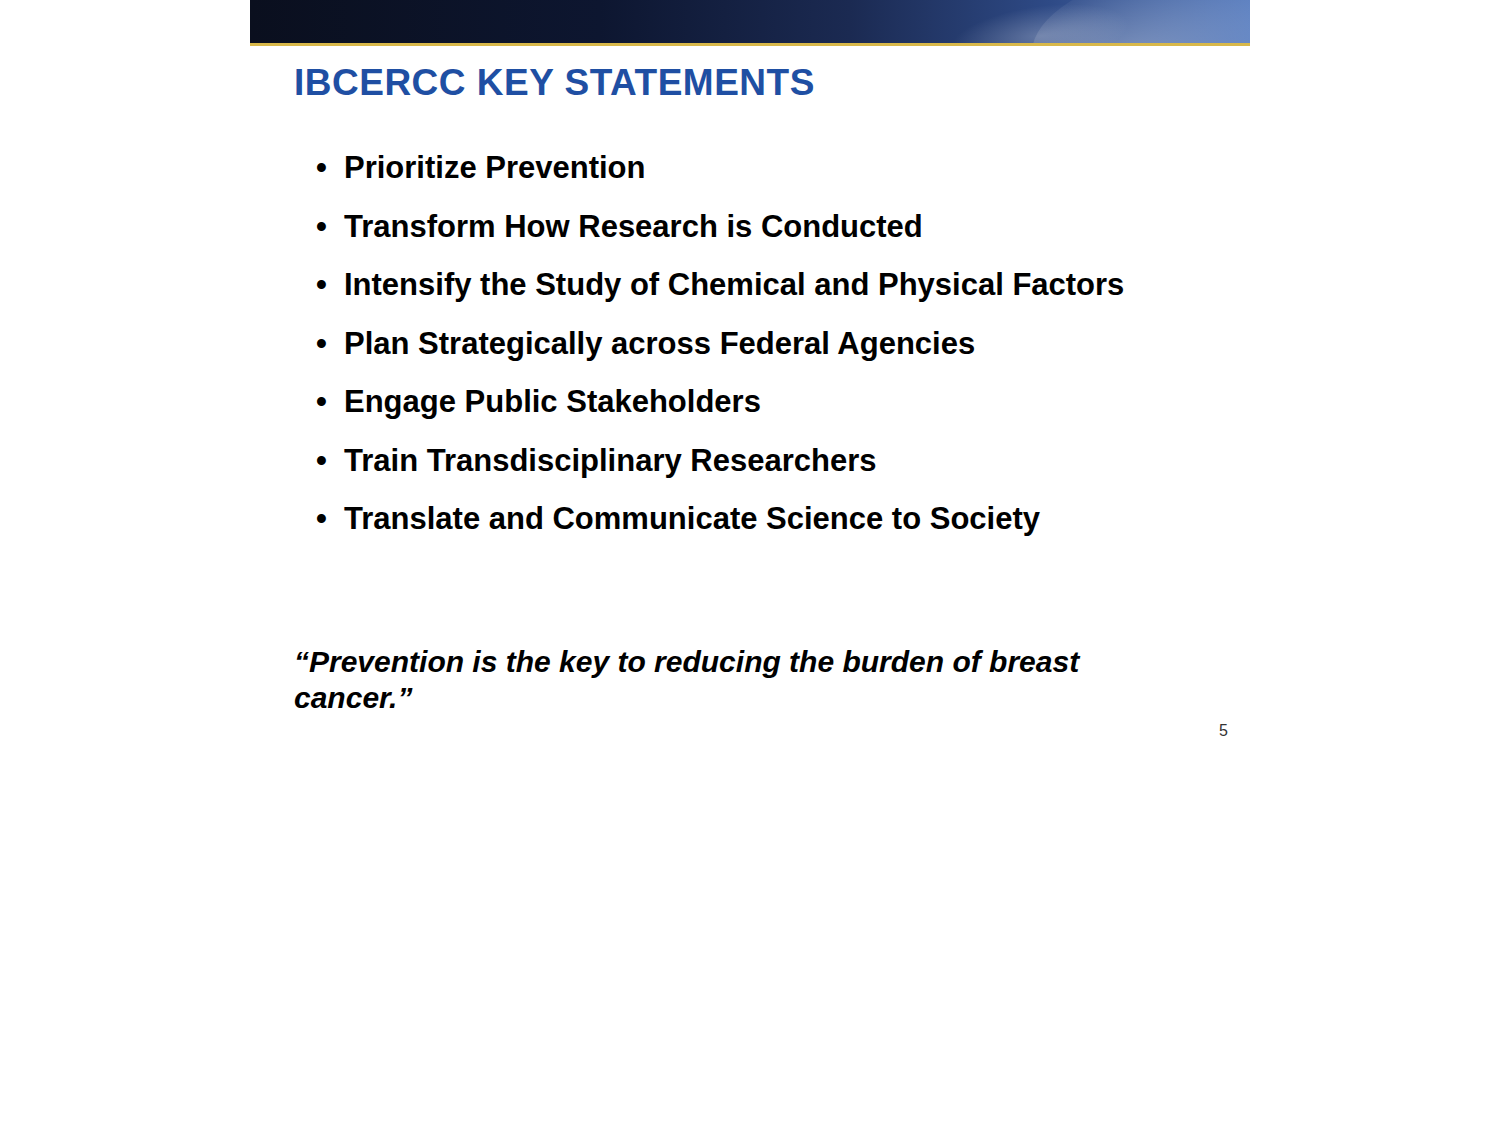IBCERCC KEY STATEMENTS
Prioritize Prevention
Transform How Research is Conducted
Intensify the Study of Chemical and Physical Factors
Plan Strategically across Federal Agencies
Engage Public Stakeholders
Train Transdisciplinary Researchers
Translate and Communicate Science to Society
“Prevention is the key to reducing the burden of breast cancer.”
5